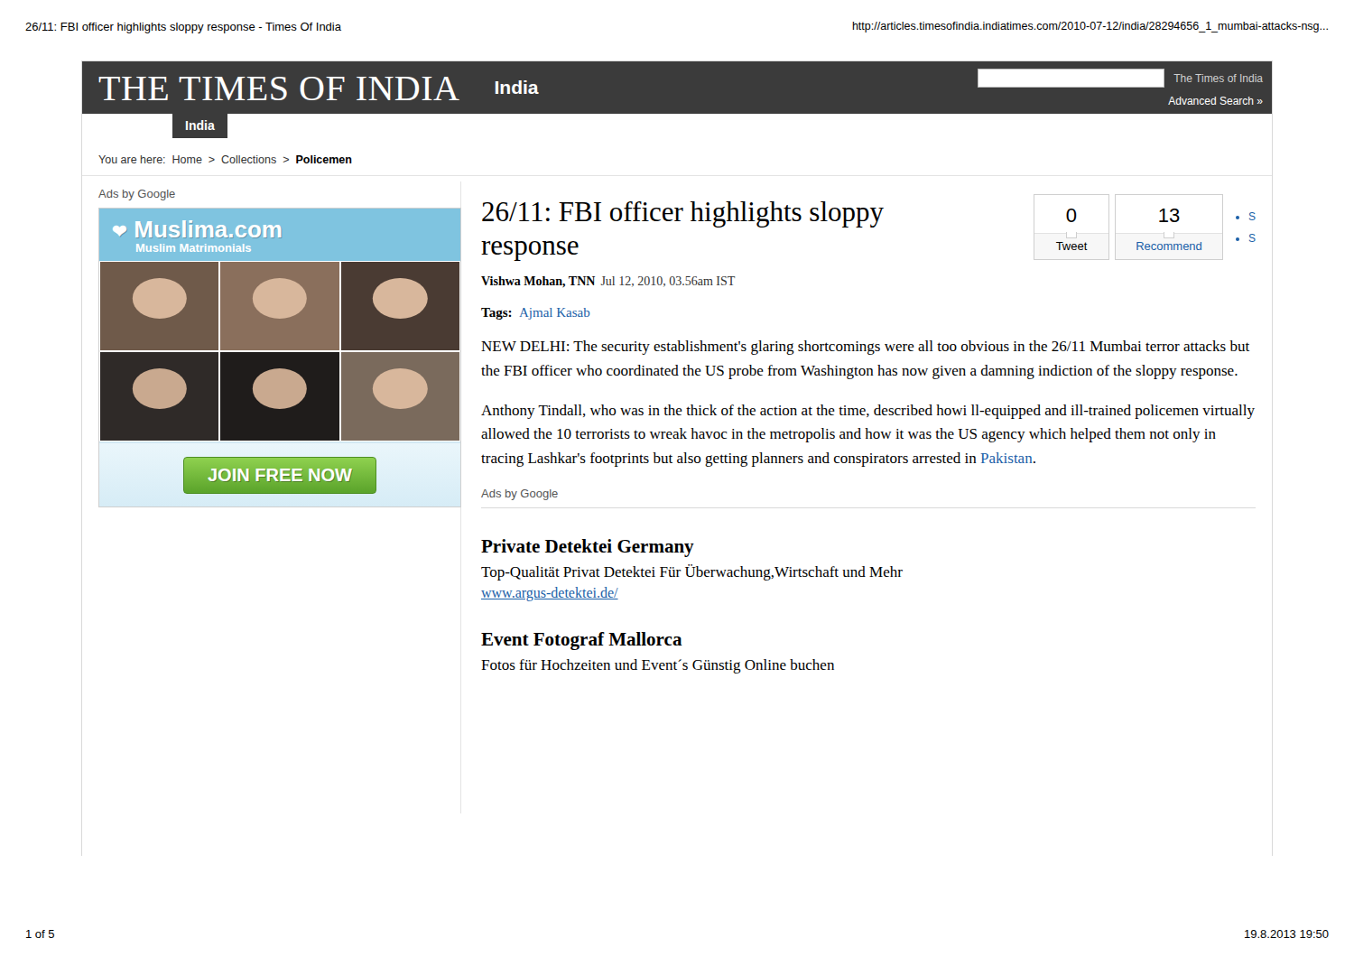26/11: FBI officer highlights sloppy response - Times Of India
http://articles.timesofindia.indiatimes.com/2010-07-12/india/28294656_1_mumbai-attacks-nsg...
THE TIMES OF INDIA
India
The Times of India
Advanced Search »
India
You are here: Home > Collections > Policemen
Ads by Google
❤ Muslima.com
Muslim Matrimonials
JOIN FREE NOW
0
Tweet
13
Recommend
S
S
26/11: FBI officer highlights sloppy response
Vishwa Mohan, TNN Jul 12, 2010, 03.56am IST
Tags: Ajmal Kasab
NEW DELHI: The security establishment's glaring shortcomings were all too obvious in the 26/11 Mumbai terror attacks but the FBI officer who coordinated the US probe from Washington has now given a damning indiction of the sloppy response.
Anthony Tindall, who was in the thick of the action at the time, described howi ll-equipped and ill-trained policemen virtually allowed the 10 terrorists to wreak havoc in the metropolis and how it was the US agency which helped them not only in tracing Lashkar's footprints but also getting planners and conspirators arrested in Pakistan.
Ads by Google
Private Detektei Germany
Top-Qualität Privat Detektei Für Überwachung,Wirtschaft und Mehr
www.argus-detektei.de/
Event Fotograf Mallorca
Fotos für Hochzeiten und Event´s Günstig Online buchen
1 of 5
19.8.2013 19:50